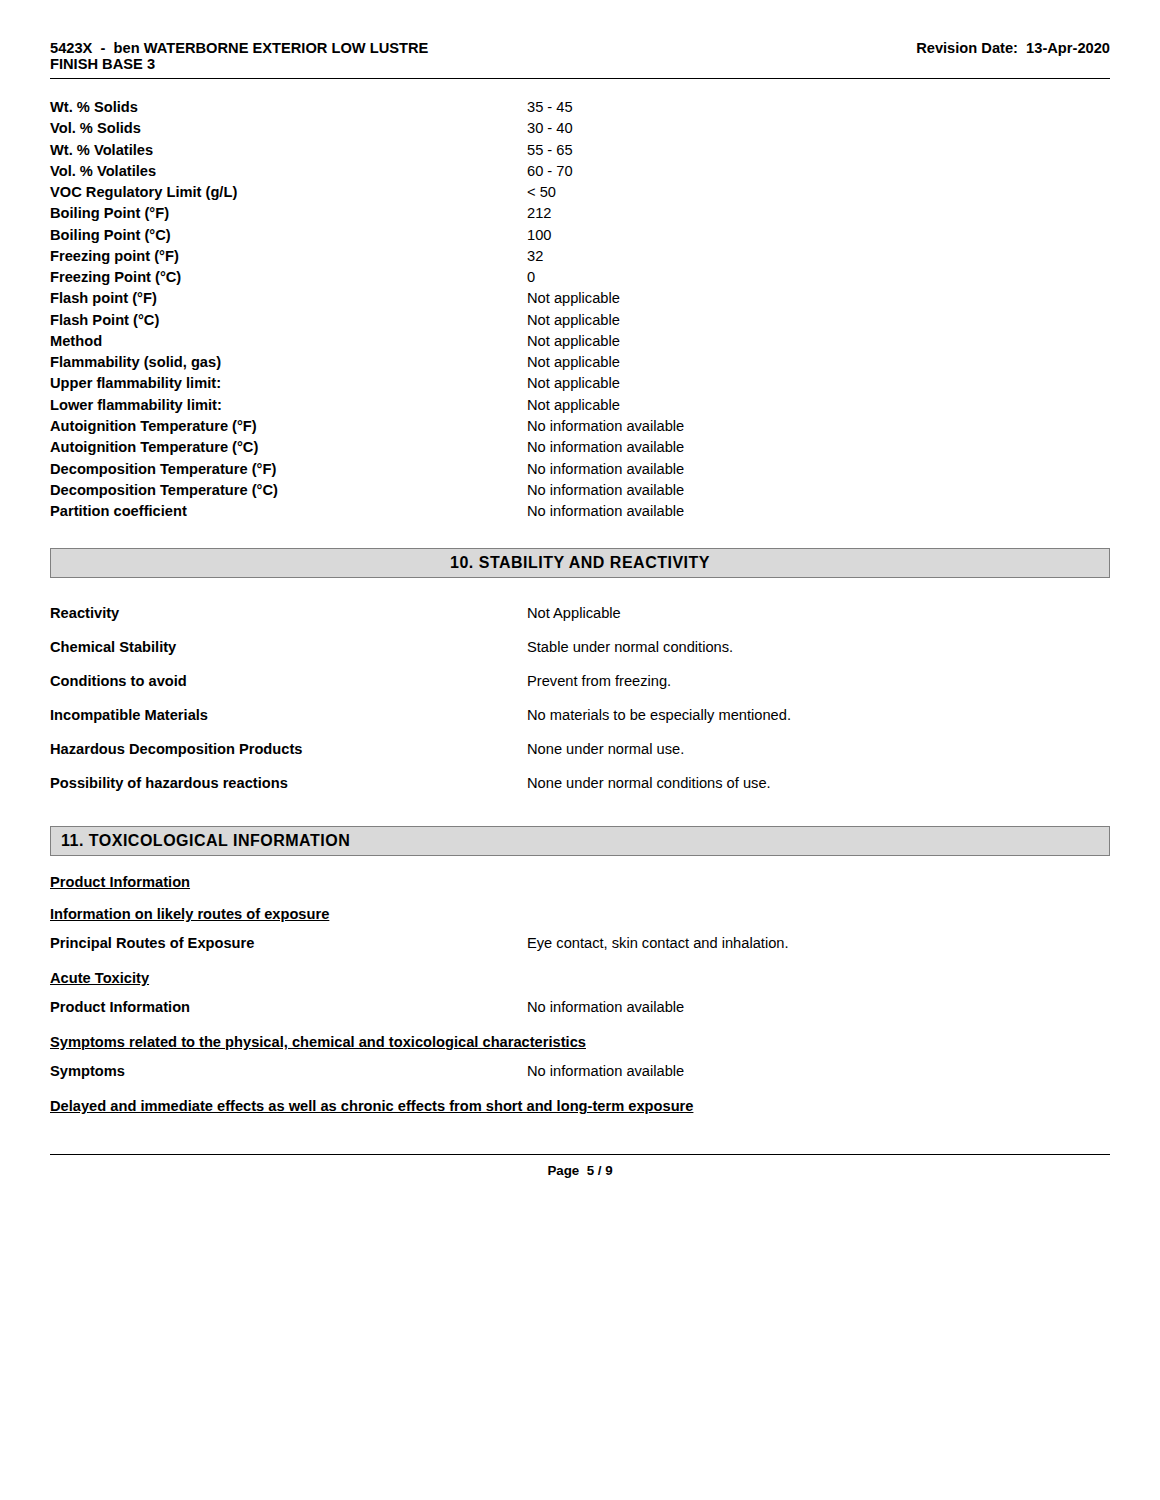5423X - ben WATERBORNE EXTERIOR LOW LUSTRE
FINISH BASE 3
Revision Date: 13-Apr-2020
| Wt. % Solids | 35 - 45 |
| Vol. % Solids | 30 - 40 |
| Wt. % Volatiles | 55 - 65 |
| Vol. % Volatiles | 60 - 70 |
| VOC Regulatory Limit (g/L) | < 50 |
| Boiling Point (°F) | 212 |
| Boiling Point (°C) | 100 |
| Freezing point (°F) | 32 |
| Freezing Point (°C) | 0 |
| Flash point (°F) | Not applicable |
| Flash Point (°C) | Not applicable |
| Method | Not applicable |
| Flammability (solid, gas) | Not applicable |
| Upper flammability limit: | Not applicable |
| Lower flammability limit: | Not applicable |
| Autoignition Temperature (°F) | No information available |
| Autoignition Temperature (°C) | No information available |
| Decomposition Temperature (°F) | No information available |
| Decomposition Temperature (°C) | No information available |
| Partition coefficient | No information available |
10. STABILITY AND REACTIVITY
| Reactivity | Not Applicable |
| Chemical Stability | Stable under normal conditions. |
| Conditions to avoid | Prevent from freezing. |
| Incompatible Materials | No materials to be especially mentioned. |
| Hazardous Decomposition Products | None under normal use. |
| Possibility of hazardous reactions | None under normal conditions of use. |
11. TOXICOLOGICAL INFORMATION
Product Information
Information on likely routes of exposure
| Principal Routes of Exposure | Eye contact, skin contact and inhalation. |
Acute Toxicity
| Product Information | No information available |
Symptoms related to the physical, chemical and toxicological characteristics
| Symptoms | No information available |
Delayed and immediate effects as well as chronic effects from short and long-term exposure
Page 5 / 9